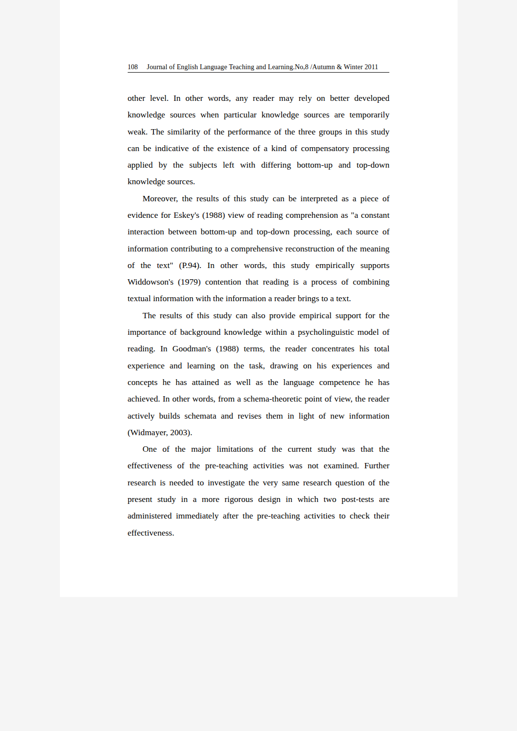108 Journal of English Language Teaching and Learning.No,8 /Autumn & Winter 2011
other level. In other words, any reader may rely on better developed knowledge sources when particular knowledge sources are temporarily weak. The similarity of the performance of the three groups in this study can be indicative of the existence of a kind of compensatory processing applied by the subjects left with differing bottom-up and top-down knowledge sources.
Moreover, the results of this study can be interpreted as a piece of evidence for Eskey's (1988) view of reading comprehension as "a constant interaction between bottom-up and top-down processing, each source of information contributing to a comprehensive reconstruction of the meaning of the text" (P.94). In other words, this study empirically supports Widdowson's (1979) contention that reading is a process of combining textual information with the information a reader brings to a text.
The results of this study can also provide empirical support for the importance of background knowledge within a psycholinguistic model of reading. In Goodman's (1988) terms, the reader concentrates his total experience and learning on the task, drawing on his experiences and concepts he has attained as well as the language competence he has achieved. In other words, from a schema-theoretic point of view, the reader actively builds schemata and revises them in light of new information (Widmayer, 2003).
One of the major limitations of the current study was that the effectiveness of the pre-teaching activities was not examined. Further research is needed to investigate the very same research question of the present study in a more rigorous design in which two post-tests are administered immediately after the pre-teaching activities to check their effectiveness.